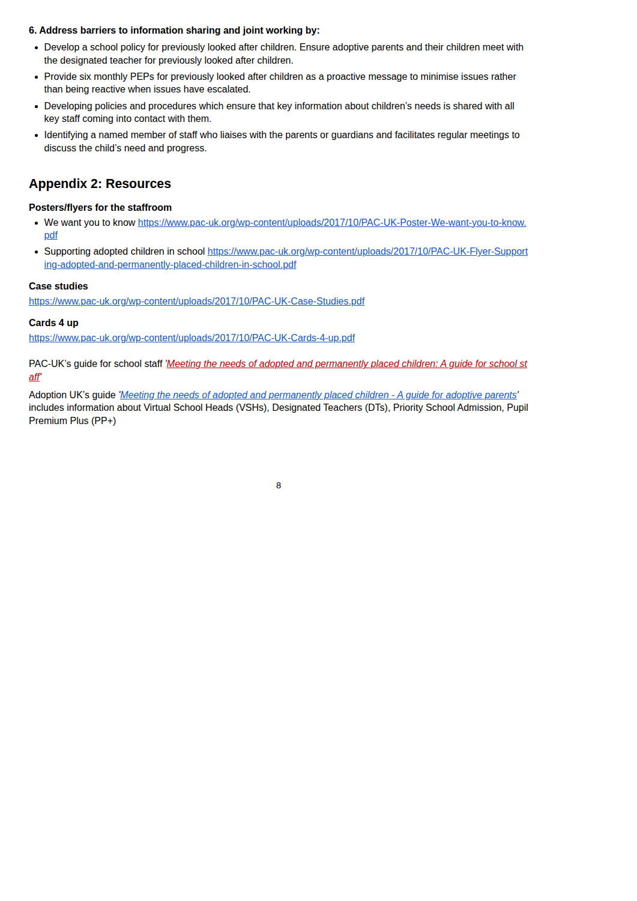6. Address barriers to information sharing and joint working by:
Develop a school policy for previously looked after children. Ensure adoptive parents and their children meet with the designated teacher for previously looked after children.
Provide six monthly PEPs for previously looked after children as a proactive message to minimise issues rather than being reactive when issues have escalated.
Developing policies and procedures which ensure that key information about children’s needs is shared with all key staff coming into contact with them.
Identifying a named member of staff who liaises with the parents or guardians and facilitates regular meetings to discuss the child’s need and progress.
Appendix 2: Resources
Posters/flyers for the staffroom
We want you to know https://www.pac-uk.org/wp-content/uploads/2017/10/PAC-UK-Poster-We-want-you-to-know.pdf
Supporting adopted children in school https://www.pac-uk.org/wp-content/uploads/2017/10/PAC-UK-Flyer-Supporting-adopted-and-permanently-placed-children-in-school.pdf
Case studies
https://www.pac-uk.org/wp-content/uploads/2017/10/PAC-UK-Case-Studies.pdf
Cards 4 up
https://www.pac-uk.org/wp-content/uploads/2017/10/PAC-UK-Cards-4-up.pdf
PAC-UK’s guide for school staff 'Meeting the needs of adopted and permanently placed children: A guide for school staff'
Adoption UK’s guide 'Meeting the needs of adopted and permanently placed children - A guide for adoptive parents' includes information about Virtual School Heads (VSHs), Designated Teachers (DTs), Priority School Admission, Pupil Premium Plus (PP+)
8